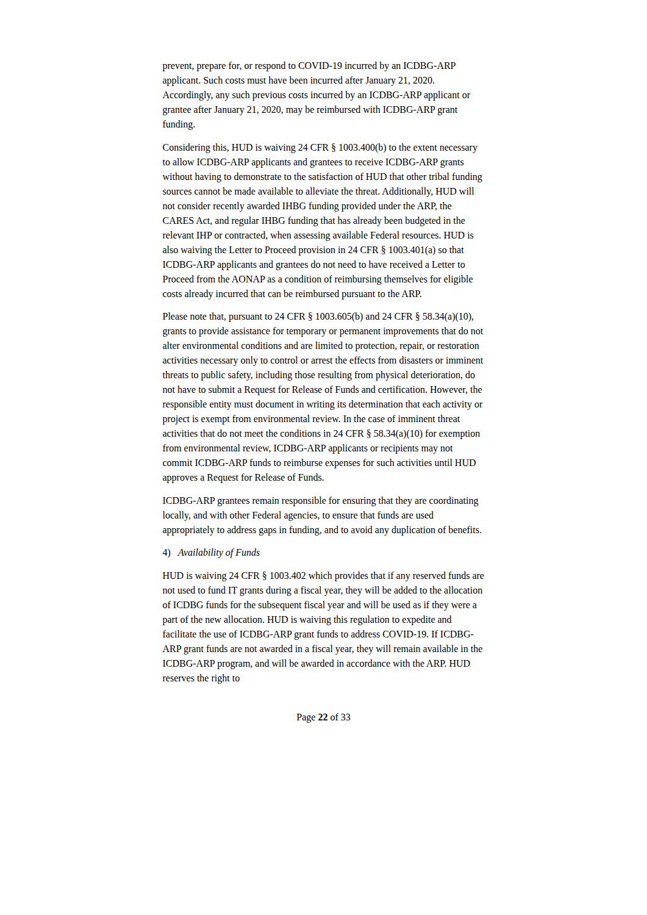prevent, prepare for, or respond to COVID-19 incurred by an ICDBG-ARP applicant. Such costs must have been incurred after January 21, 2020. Accordingly, any such previous costs incurred by an ICDBG-ARP applicant or grantee after January 21, 2020, may be reimbursed with ICDBG-ARP grant funding.
Considering this, HUD is waiving 24 CFR § 1003.400(b) to the extent necessary to allow ICDBG-ARP applicants and grantees to receive ICDBG-ARP grants without having to demonstrate to the satisfaction of HUD that other tribal funding sources cannot be made available to alleviate the threat. Additionally, HUD will not consider recently awarded IHBG funding provided under the ARP, the CARES Act, and regular IHBG funding that has already been budgeted in the relevant IHP or contracted, when assessing available Federal resources. HUD is also waiving the Letter to Proceed provision in 24 CFR § 1003.401(a) so that ICDBG-ARP applicants and grantees do not need to have received a Letter to Proceed from the AONAP as a condition of reimbursing themselves for eligible costs already incurred that can be reimbursed pursuant to the ARP.
Please note that, pursuant to 24 CFR § 1003.605(b) and 24 CFR § 58.34(a)(10), grants to provide assistance for temporary or permanent improvements that do not alter environmental conditions and are limited to protection, repair, or restoration activities necessary only to control or arrest the effects from disasters or imminent threats to public safety, including those resulting from physical deterioration, do not have to submit a Request for Release of Funds and certification. However, the responsible entity must document in writing its determination that each activity or project is exempt from environmental review. In the case of imminent threat activities that do not meet the conditions in 24 CFR § 58.34(a)(10) for exemption from environmental review, ICDBG-ARP applicants or recipients may not commit ICDBG-ARP funds to reimburse expenses for such activities until HUD approves a Request for Release of Funds.
ICDBG-ARP grantees remain responsible for ensuring that they are coordinating locally, and with other Federal agencies, to ensure that funds are used appropriately to address gaps in funding, and to avoid any duplication of benefits.
4) Availability of Funds
HUD is waiving 24 CFR § 1003.402 which provides that if any reserved funds are not used to fund IT grants during a fiscal year, they will be added to the allocation of ICDBG funds for the subsequent fiscal year and will be used as if they were a part of the new allocation. HUD is waiving this regulation to expedite and facilitate the use of ICDBG-ARP grant funds to address COVID-19. If ICDBG-ARP grant funds are not awarded in a fiscal year, they will remain available in the ICDBG-ARP program, and will be awarded in accordance with the ARP. HUD reserves the right to
Page 22 of 33